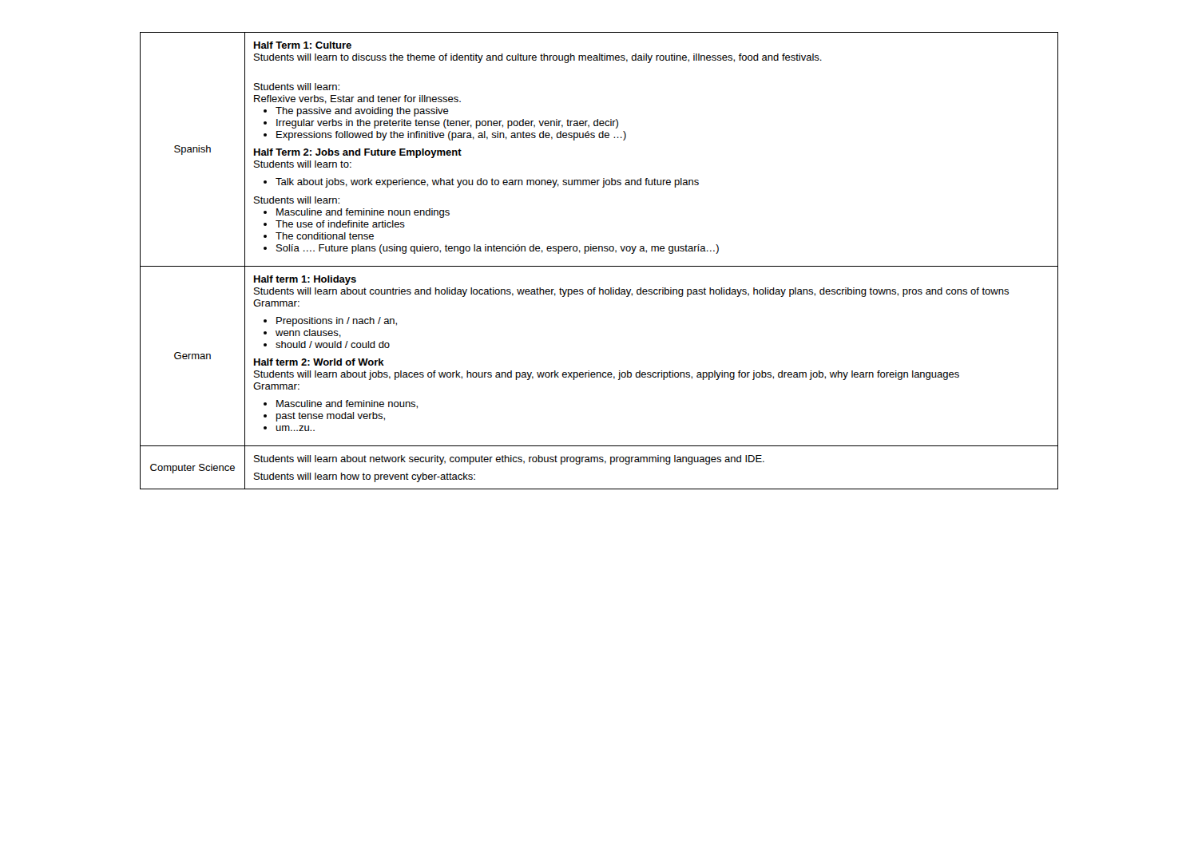| Spanish | Half Term 1: Culture Students will learn to discuss the theme of identity and culture through mealtimes, daily routine, illnesses, food and festivals. Students will learn: Reflexive verbs, Estar and tener for illnesses. The passive and avoiding the passive Irregular verbs in the preterite tense (tener, poner, poder, venir, traer, decir) Expressions followed by the infinitive (para, al, sin, antes de, después de …) Half Term 2: Jobs and Future Employment Students will learn to: Talk about jobs, work experience, what you do to earn money, summer jobs and future plans Students will learn: Masculine and feminine noun endings The use of indefinite articles The conditional tense Solía …. Future plans (using quiero, tengo la intención de, espero, pienso, voy a, me gustaría…) |
| German | Half term 1: Holidays Students will learn about countries and holiday locations, weather, types of holiday, describing past holidays, holiday plans, describing towns, pros and cons of towns Grammar: Prepositions in / nach / an, wenn clauses, should / would / could do Half term 2: World of Work Students will learn about jobs, places of work, hours and pay, work experience, job descriptions, applying for jobs, dream job, why learn foreign languages Grammar: Masculine and feminine nouns, past tense modal verbs, um...zu.. |
| Computer Science | Students will learn about network security, computer ethics, robust programs, programming languages and IDE. Students will learn how to prevent cyber-attacks: |